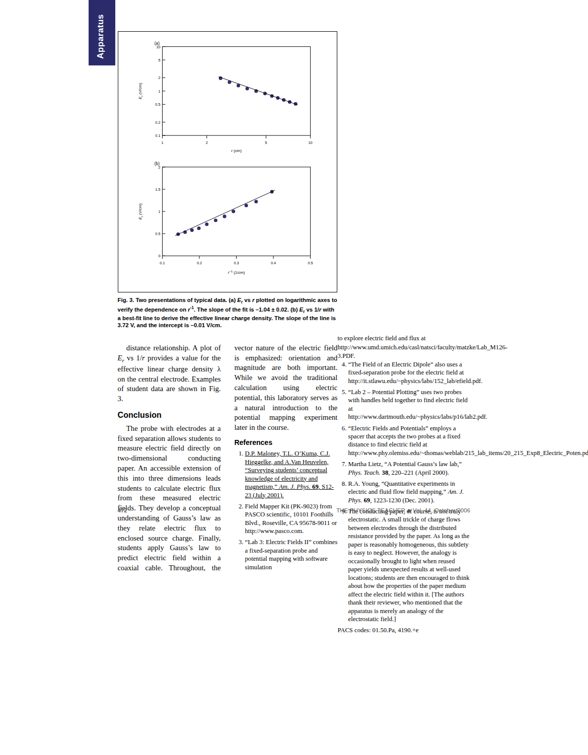Apparatus
(a) 10 5 2 1 0.5 0.2 0.1 Er (V/cm) 1 2 5 10 r (cm) (b) 2 1.5 1 0.5 0 Er (V/cm) 0.1 0.2 0.3 0.4 0.5 r−1 (1/cm)
Fig. 3. Two presentations of typical data. (a) Er vs r plotted on logarithmic axes to verify the dependence on r-1. The slope of the fit is –1.04 ± 0.02. (b) Er vs 1/r with a best-fit line to derive the effective linear charge density. The slope of the line is 3.72 V, and the intercept is –0.01 V/cm.
to explore electric field and flux at http://www.umd.umich.edu/casl/natsci/faculty/matzke/Lab_M126-3.PDF.
“The Field of an Electric Dipole” also uses a fixed-separation probe for the electric field at http://it.stlawu.edu/~physics/labs/152_lab/efield.pdf.
“Lab 2 – Potential Plotting” uses two probes with handles held together to find electric field at http://www.dartmouth.edu/~physics/labs/p16/lab2.pdf.
“Electric Fields and Potentials” employs a spacer that accepts the two probes at a fixed distance to find electric field at http://www.phy.olemiss.edu/~thomas/weblab/215_lab_items/20_215_Exp8_Electric_Poten.pdf.
Martha Lietz, “A Potential Gauss’s law lab,” Phys. Teach. 38, 220–221 (April 2000).
R.A. Young, “Quantitative experiments in electric and fluid flow field mapping,” Am. J. Phys. 69, 1223-1230 (Dec. 2001).
The conducting paper, of course, is not truly electrostatic. A small trickle of charge flows between electrodes through the distributed resistance provided by the paper. As long as the paper is reasonably homogeneous, this subtlety is easy to neglect. However, the analogy is occasionally brought to light when reused paper yields unexpected results at well-used locations; students are then encouraged to think about how the properties of the paper medium affect the electric field within it. [The authors thank their reviewer, who mentioned that the apparatus is merely an analogy of the electrostatic field.]
PACS codes: 01.50.Pa, 4190.+e
distance relationship. A plot of Er vs 1/r provides a value for the effective linear charge density λ on the central electrode. Examples of student data are shown in Fig. 3.
Conclusion
The probe with electrodes at a fixed separation allows students to measure electric field directly on two-dimensional conducting paper. An accessible extension of this into three dimensions leads students to calculate electric flux from these measured electric fields. They develop a conceptual understanding of Gauss’s law as they relate electric flux to enclosed source charge. Finally, students apply Gauss’s law to predict electric field within a coaxial cable. Throughout, the vector nature of the electric field is emphasized: orientation and magnitude are both important. While we avoid the traditional calculation using electric potential, this laboratory serves as a natural introduction to the potential mapping experiment later in the course.
References
D.P. Maloney, T.L. O’Kuma, C.J. Hieggelke, and A.Van Heuvelen, “Surveying students’ conceptual knowledge of electricity and magnetism,” Am. J. Phys. 69, S12-23 (July 2001).
Field Mapper Kit (PK-9023) from PASCO scientific, 10101 Foothills Blvd., Roseville, CA 95678-9011 or http://www.pasco.com.
“Lab 3: Electric Fields II” combines a fixed-separation probe and potential mapping with software simulation
472 THE PHYSICS TEACHER ◆ Vol. 44, October 2006